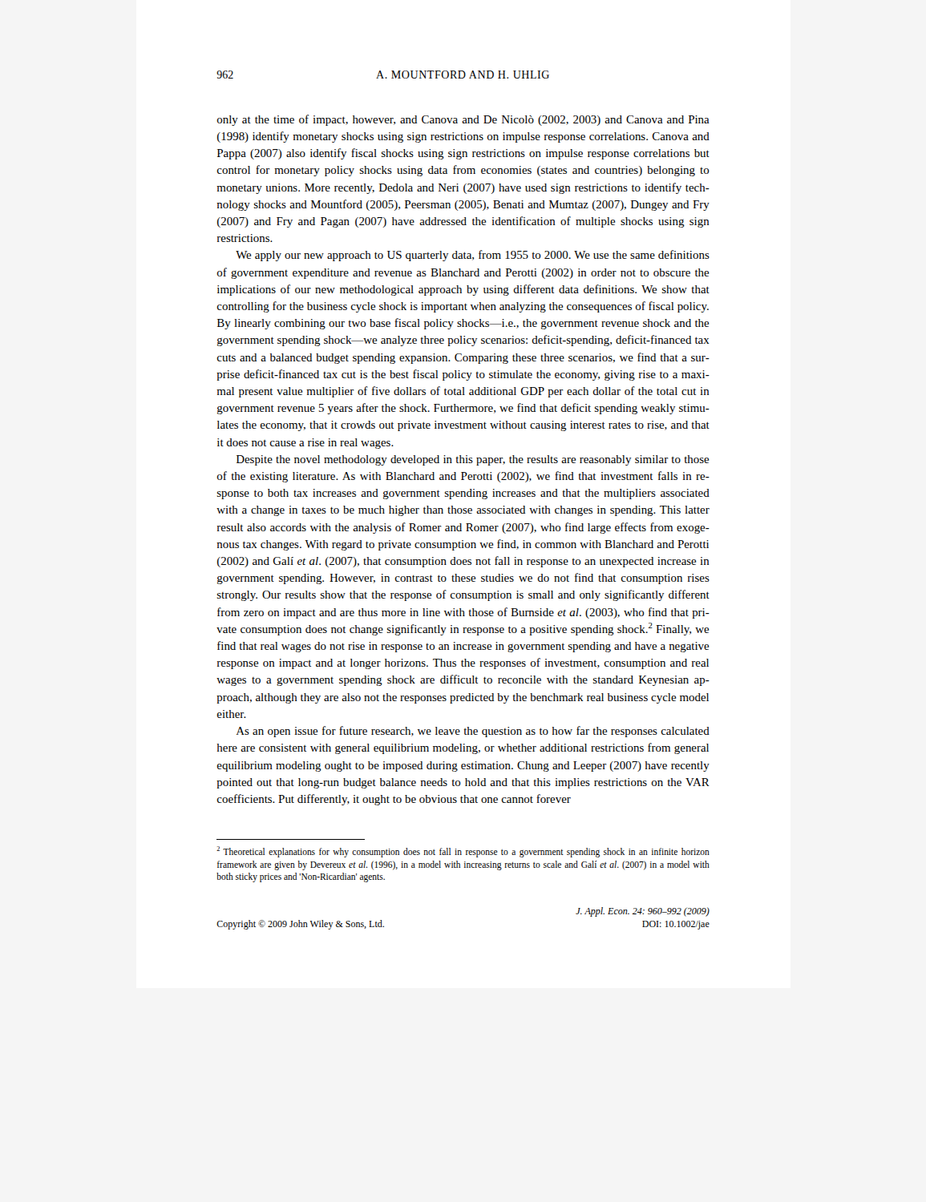962
A. MOUNTFORD AND H. UHLIG
only at the time of impact, however, and Canova and De Nicolò (2002, 2003) and Canova and Pina (1998) identify monetary shocks using sign restrictions on impulse response correlations. Canova and Pappa (2007) also identify fiscal shocks using sign restrictions on impulse response correlations but control for monetary policy shocks using data from economies (states and countries) belonging to monetary unions. More recently, Dedola and Neri (2007) have used sign restrictions to identify technology shocks and Mountford (2005), Peersman (2005), Benati and Mumtaz (2007), Dungey and Fry (2007) and Fry and Pagan (2007) have addressed the identification of multiple shocks using sign restrictions.
We apply our new approach to US quarterly data, from 1955 to 2000. We use the same definitions of government expenditure and revenue as Blanchard and Perotti (2002) in order not to obscure the implications of our new methodological approach by using different data definitions. We show that controlling for the business cycle shock is important when analyzing the consequences of fiscal policy. By linearly combining our two base fiscal policy shocks—i.e., the government revenue shock and the government spending shock—we analyze three policy scenarios: deficit-spending, deficit-financed tax cuts and a balanced budget spending expansion. Comparing these three scenarios, we find that a surprise deficit-financed tax cut is the best fiscal policy to stimulate the economy, giving rise to a maximal present value multiplier of five dollars of total additional GDP per each dollar of the total cut in government revenue 5 years after the shock. Furthermore, we find that deficit spending weakly stimulates the economy, that it crowds out private investment without causing interest rates to rise, and that it does not cause a rise in real wages.
Despite the novel methodology developed in this paper, the results are reasonably similar to those of the existing literature. As with Blanchard and Perotti (2002), we find that investment falls in response to both tax increases and government spending increases and that the multipliers associated with a change in taxes to be much higher than those associated with changes in spending. This latter result also accords with the analysis of Romer and Romer (2007), who find large effects from exogenous tax changes. With regard to private consumption we find, in common with Blanchard and Perotti (2002) and Galí et al. (2007), that consumption does not fall in response to an unexpected increase in government spending. However, in contrast to these studies we do not find that consumption rises strongly. Our results show that the response of consumption is small and only significantly different from zero on impact and are thus more in line with those of Burnside et al. (2003), who find that private consumption does not change significantly in response to a positive spending shock.2 Finally, we find that real wages do not rise in response to an increase in government spending and have a negative response on impact and at longer horizons. Thus the responses of investment, consumption and real wages to a government spending shock are difficult to reconcile with the standard Keynesian approach, although they are also not the responses predicted by the benchmark real business cycle model either.
As an open issue for future research, we leave the question as to how far the responses calculated here are consistent with general equilibrium modeling, or whether additional restrictions from general equilibrium modeling ought to be imposed during estimation. Chung and Leeper (2007) have recently pointed out that long-run budget balance needs to hold and that this implies restrictions on the VAR coefficients. Put differently, it ought to be obvious that one cannot forever
2 Theoretical explanations for why consumption does not fall in response to a government spending shock in an infinite horizon framework are given by Devereux et al. (1996), in a model with increasing returns to scale and Galí et al. (2007) in a model with both sticky prices and 'Non-Ricardian' agents.
Copyright © 2009 John Wiley & Sons, Ltd.
J. Appl. Econ. 24: 960–992 (2009)
DOI: 10.1002/jae